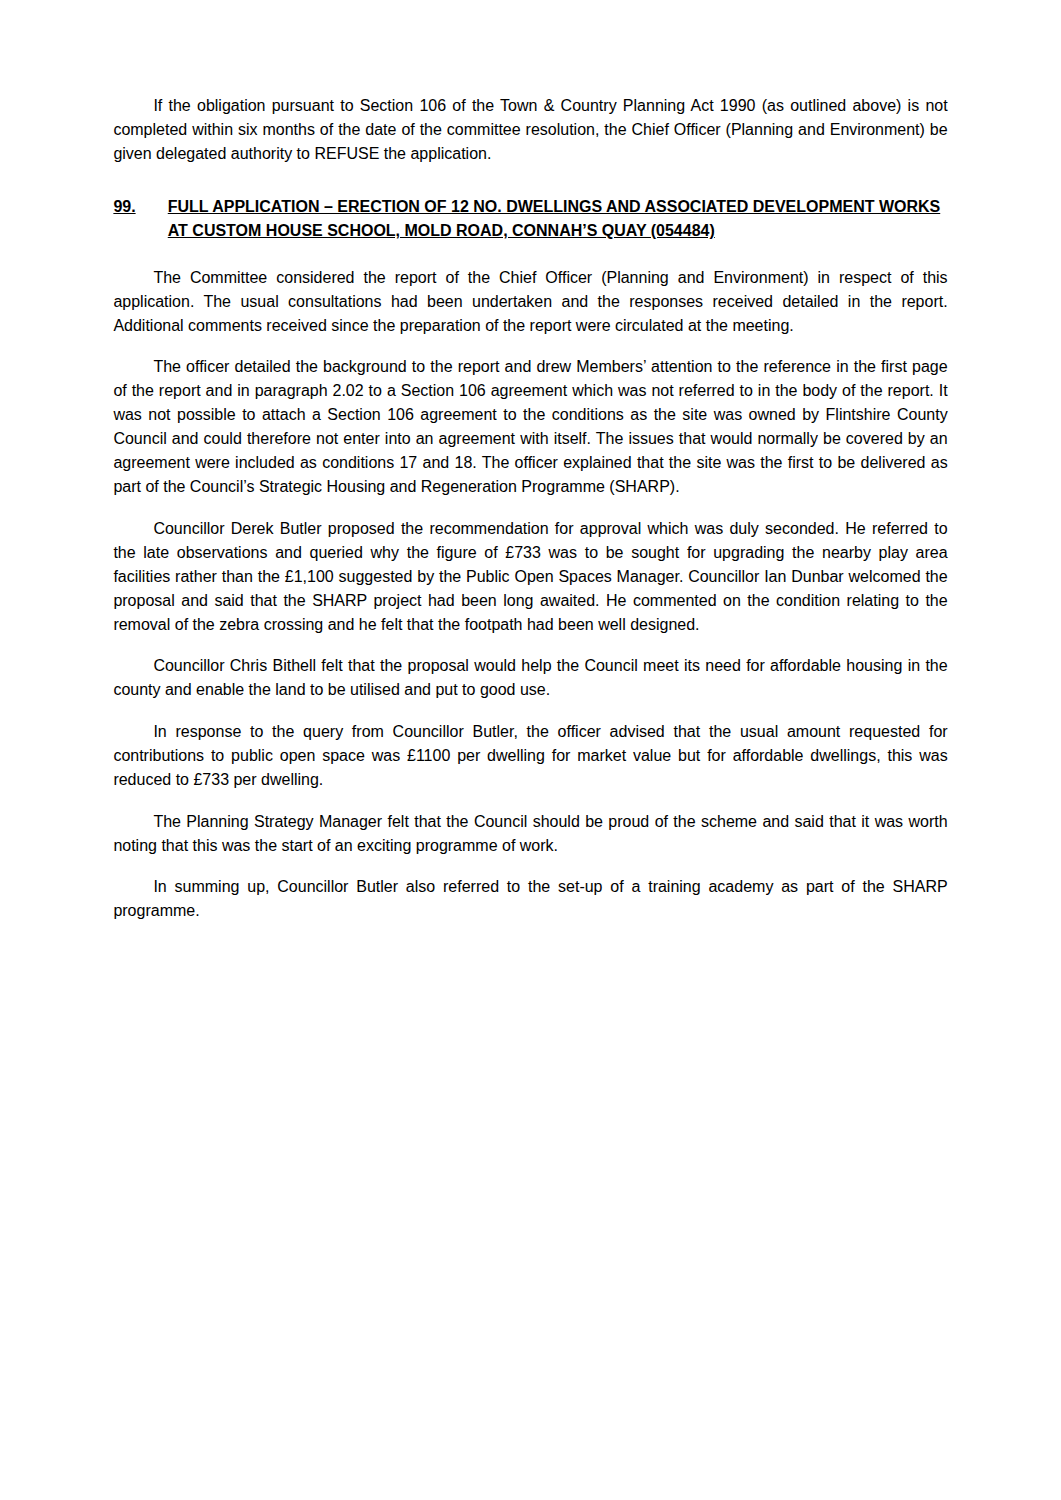If the obligation pursuant to Section 106 of the Town & Country Planning Act 1990 (as outlined above) is not completed within six months of the date of the committee resolution, the Chief Officer (Planning and Environment) be given delegated authority to REFUSE the application.
99.
Full application – erection of 12 no. dwellings and associated development works at Custom House School, Mold Road, Connah’s Quay (054484)
The Committee considered the report of the Chief Officer (Planning and Environment) in respect of this application. The usual consultations had been undertaken and the responses received detailed in the report. Additional comments received since the preparation of the report were circulated at the meeting.
The officer detailed the background to the report and drew Members’ attention to the reference in the first page of the report and in paragraph 2.02 to a Section 106 agreement which was not referred to in the body of the report. It was not possible to attach a Section 106 agreement to the conditions as the site was owned by Flintshire County Council and could therefore not enter into an agreement with itself. The issues that would normally be covered by an agreement were included as conditions 17 and 18. The officer explained that the site was the first to be delivered as part of the Council’s Strategic Housing and Regeneration Programme (SHARP).
Councillor Derek Butler proposed the recommendation for approval which was duly seconded. He referred to the late observations and queried why the figure of £733 was to be sought for upgrading the nearby play area facilities rather than the £1,100 suggested by the Public Open Spaces Manager. Councillor Ian Dunbar welcomed the proposal and said that the SHARP project had been long awaited. He commented on the condition relating to the removal of the zebra crossing and he felt that the footpath had been well designed.
Councillor Chris Bithell felt that the proposal would help the Council meet its need for affordable housing in the county and enable the land to be utilised and put to good use.
In response to the query from Councillor Butler, the officer advised that the usual amount requested for contributions to public open space was £1100 per dwelling for market value but for affordable dwellings, this was reduced to £733 per dwelling.
The Planning Strategy Manager felt that the Council should be proud of the scheme and said that it was worth noting that this was the start of an exciting programme of work.
In summing up, Councillor Butler also referred to the set-up of a training academy as part of the SHARP programme.